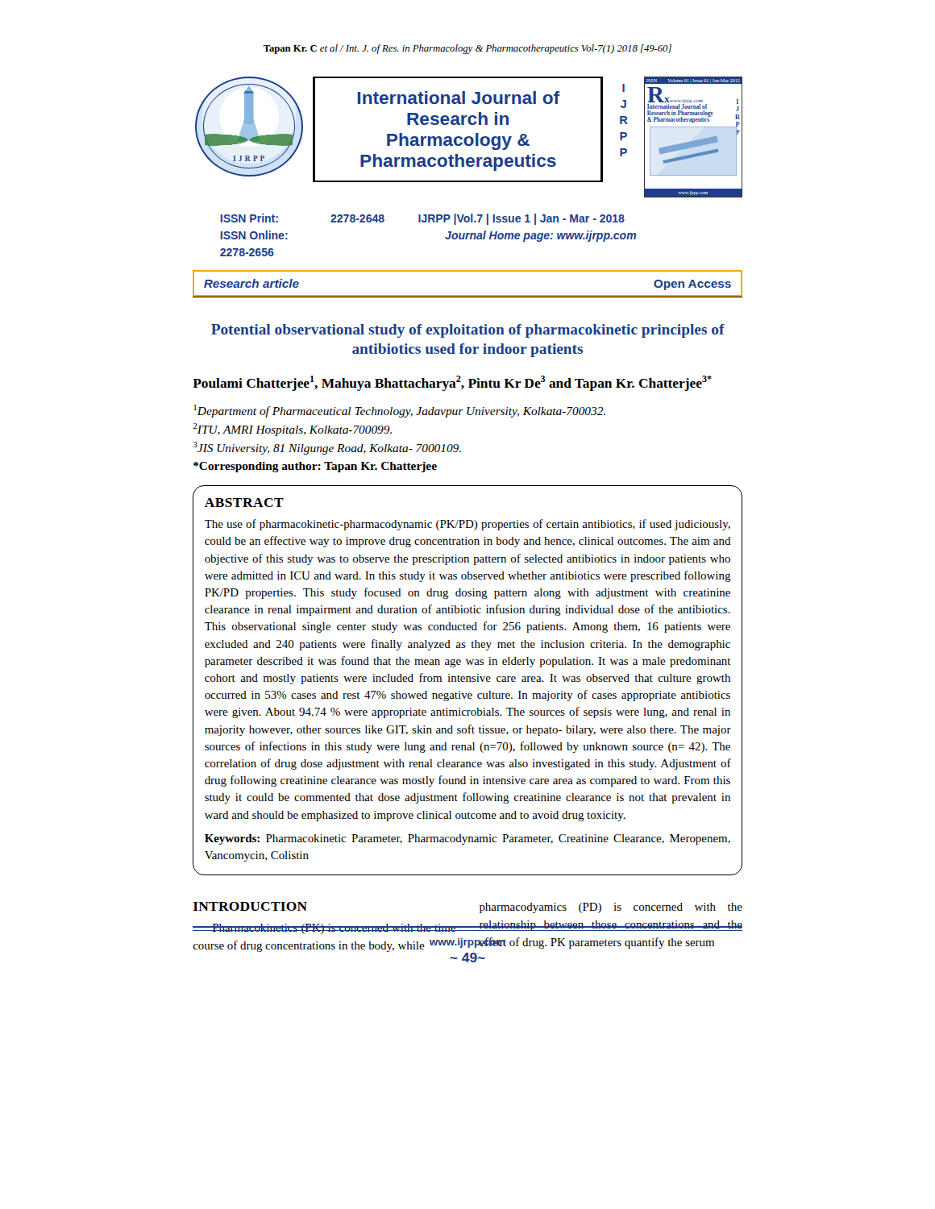Tapan Kr. C et al / Int. J. of Res. in Pharmacology & Pharmacotherapeutics Vol-7(1) 2018 [49-60]
I J R P P
International Journal of Research in
Pharmacology & Pharmacotherapeutics
I
J
R
P
P
ISSN Volume 01 | Issue 01 | Jan-Mar 2012
Rxwww.ijrpp.com
International Journal of
Research in Pharmacology
& Pharmacotherapeutics
I
J
R
P
P
www.ijrpp.com
ISSN Print:
2278-2648
IJRPP |Vol.7 | Issue 1 | Jan - Mar - 2018
ISSN Online: 2278-2656
Journal Home page: www.ijrpp.com
Research article
Open Access
Potential observational study of exploitation of pharmacokinetic principles of antibiotics used for indoor patients
Poulami Chatterjee1, Mahuya Bhattacharya2, Pintu Kr De3 and Tapan Kr. Chatterjee3*
1Department of Pharmaceutical Technology, Jadavpur University, Kolkata-700032.
2ITU, AMRI Hospitals, Kolkata-700099.
3JIS University, 81 Nilgunge Road, Kolkata- 7000109.
*Corresponding author: Tapan Kr. Chatterjee
ABSTRACT
The use of pharmacokinetic-pharmacodynamic (PK/PD) properties of certain antibiotics, if used judiciously, could be an effective way to improve drug concentration in body and hence, clinical outcomes. The aim and objective of this study was to observe the prescription pattern of selected antibiotics in indoor patients who were admitted in ICU and ward. In this study it was observed whether antibiotics were prescribed following PK/PD properties. This study focused on drug dosing pattern along with adjustment with creatinine clearance in renal impairment and duration of antibiotic infusion during individual dose of the antibiotics. This observational single center study was conducted for 256 patients. Among them, 16 patients were excluded and 240 patients were finally analyzed as they met the inclusion criteria. In the demographic parameter described it was found that the mean age was in elderly population. It was a male predominant cohort and mostly patients were included from intensive care area. It was observed that culture growth occurred in 53% cases and rest 47% showed negative culture. In majority of cases appropriate antibiotics were given. About 94.74 % were appropriate antimicrobials. The sources of sepsis were lung, and renal in majority however, other sources like GIT, skin and soft tissue, or hepato- bilary, were also there. The major sources of infections in this study were lung and renal (n=70), followed by unknown source (n= 42). The correlation of drug dose adjustment with renal clearance was also investigated in this study. Adjustment of drug following creatinine clearance was mostly found in intensive care area as compared to ward. From this study it could be commented that dose adjustment following creatinine clearance is not that prevalent in ward and should be emphasized to improve clinical outcome and to avoid drug toxicity.
Keywords: Pharmacokinetic Parameter, Pharmacodynamic Parameter, Creatinine Clearance, Meropenem, Vancomycin, Colistin
INTRODUCTION
Pharmacokinetics (PK) is concerned with the time course of drug concentrations in the body, while
pharmacodyamics (PD) is concerned with the relationship between those concentrations and the effect of drug. PK parameters quantify the serum
www.ijrpp.com
~ 49~